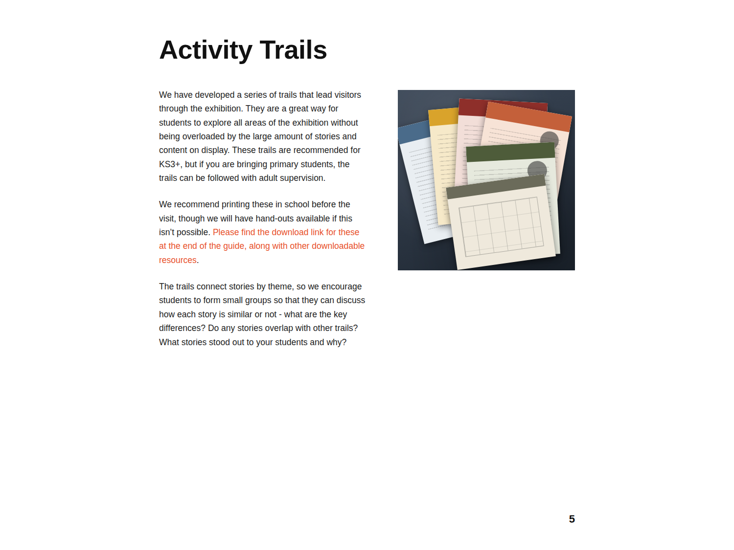Activity Trails
We have developed a series of trails that lead visitors through the exhibition. They are a great way for students to explore all areas of the exhibition without being overloaded by the large amount of stories and content on display. These trails are recommended for KS3+, but if you are bringing primary students, the trails can be followed with adult supervision.
We recommend printing these in school before the visit, though we will have hand-outs available if this isn’t possible. Please find the download link for these at the end of the guide, along with other downloadable resources.
The trails connect stories by theme, so we encourage students to form small groups so that they can discuss how each story is similar or not - what are the key differences? Do any stories overlap with other trails? What stories stood out to your students and why?
5